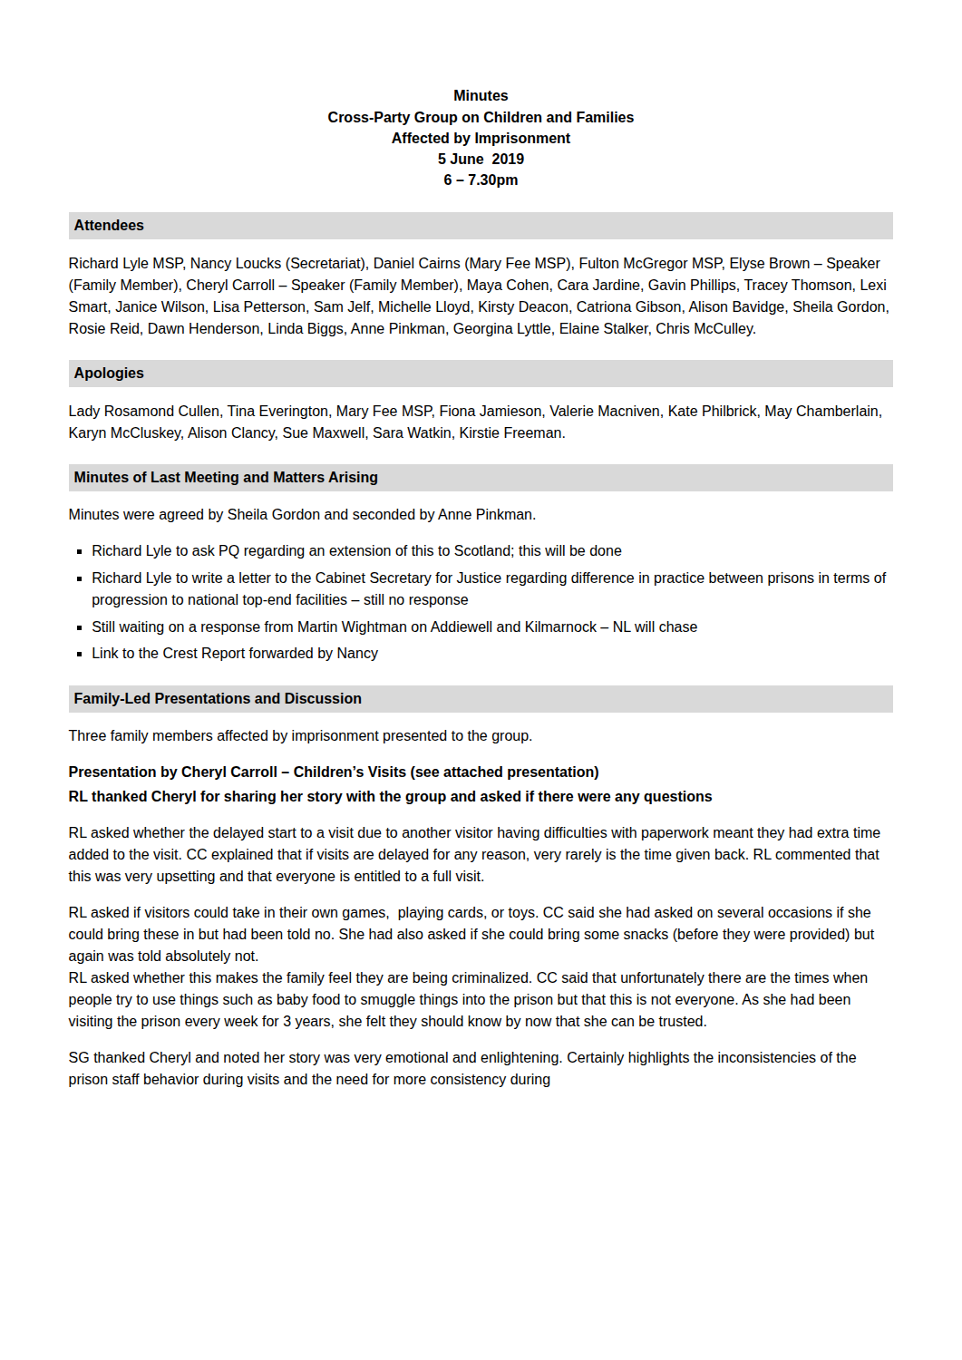Minutes Cross-Party Group on Children and Families Affected by Imprisonment 5 June 2019 6 – 7.30pm
Attendees
Richard Lyle MSP, Nancy Loucks (Secretariat), Daniel Cairns (Mary Fee MSP), Fulton McGregor MSP, Elyse Brown – Speaker (Family Member), Cheryl Carroll – Speaker (Family Member), Maya Cohen, Cara Jardine, Gavin Phillips, Tracey Thomson, Lexi Smart, Janice Wilson, Lisa Petterson, Sam Jelf, Michelle Lloyd, Kirsty Deacon, Catriona Gibson, Alison Bavidge, Sheila Gordon, Rosie Reid, Dawn Henderson, Linda Biggs, Anne Pinkman, Georgina Lyttle, Elaine Stalker, Chris McCulley.
Apologies
Lady Rosamond Cullen, Tina Everington, Mary Fee MSP, Fiona Jamieson, Valerie Macniven, Kate Philbrick, May Chamberlain, Karyn McCluskey, Alison Clancy, Sue Maxwell, Sara Watkin, Kirstie Freeman.
Minutes of Last Meeting and Matters Arising
Minutes were agreed by Sheila Gordon and seconded by Anne Pinkman.
Richard Lyle to ask PQ regarding an extension of this to Scotland; this will be done
Richard Lyle to write a letter to the Cabinet Secretary for Justice regarding difference in practice between prisons in terms of progression to national top-end facilities – still no response
Still waiting on a response from Martin Wightman on Addiewell and Kilmarnock – NL will chase
Link to the Crest Report forwarded by Nancy
Family-Led Presentations and Discussion
Three family members affected by imprisonment presented to the group.
Presentation by Cheryl Carroll – Children’s Visits (see attached presentation)
RL thanked Cheryl for sharing her story with the group and asked if there were any questions
RL asked whether the delayed start to a visit due to another visitor having difficulties with paperwork meant they had extra time added to the visit. CC explained that if visits are delayed for any reason, very rarely is the time given back. RL commented that this was very upsetting and that everyone is entitled to a full visit.
RL asked if visitors could take in their own games, playing cards, or toys. CC said she had asked on several occasions if she could bring these in but had been told no. She had also asked if she could bring some snacks (before they were provided) but again was told absolutely not.
RL asked whether this makes the family feel they are being criminalized. CC said that unfortunately there are the times when people try to use things such as baby food to smuggle things into the prison but that this is not everyone. As she had been visiting the prison every week for 3 years, she felt they should know by now that she can be trusted.
SG thanked Cheryl and noted her story was very emotional and enlightening. Certainly highlights the inconsistencies of the prison staff behavior during visits and the need for more consistency during